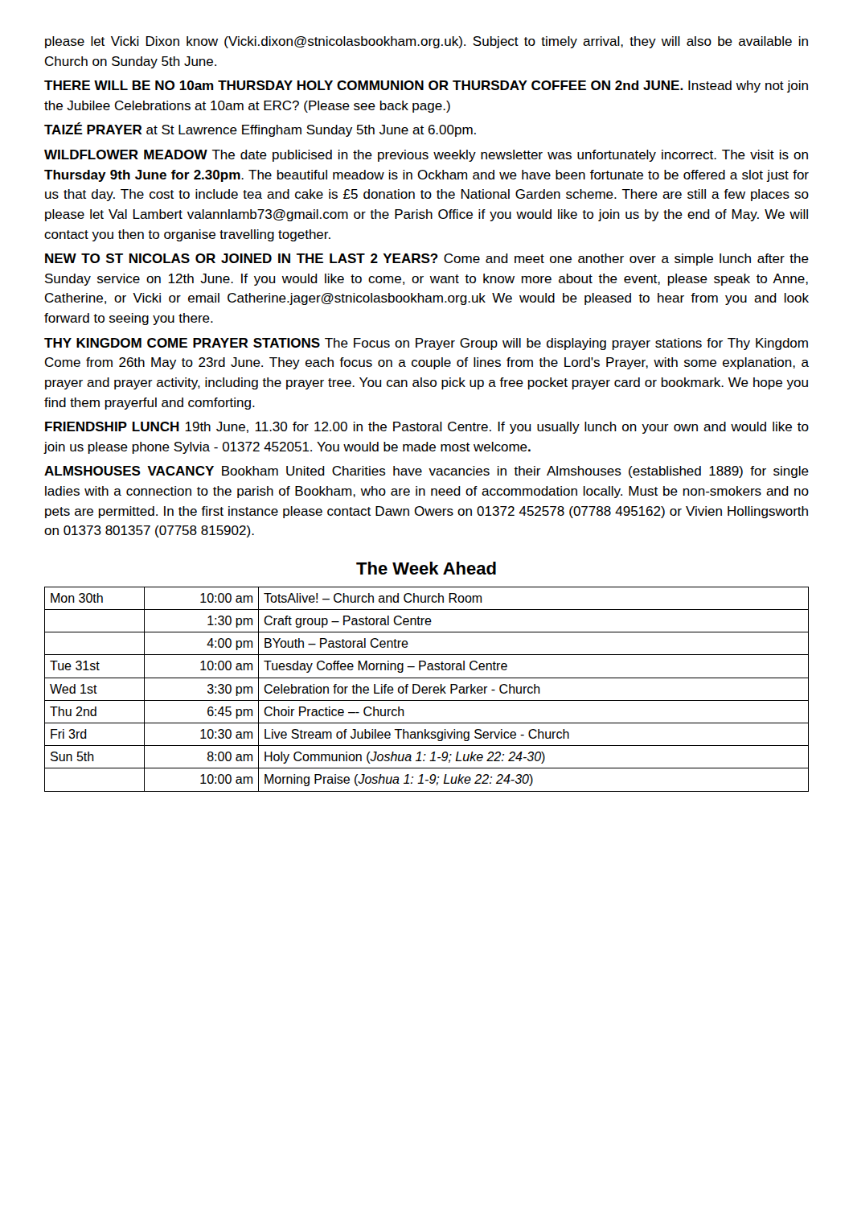please let Vicki Dixon know (Vicki.dixon@stnicolasbookham.org.uk). Subject to timely arrival, they will also be available in Church on Sunday 5th June.
THERE WILL BE NO 10am THURSDAY HOLY COMMUNION OR THURSDAY COFFEE ON 2nd JUNE. Instead why not join the Jubilee Celebrations at 10am at ERC? (Please see back page.)
TAIZÉ PRAYER at St Lawrence Effingham Sunday 5th June at 6.00pm.
WILDFLOWER MEADOW The date publicised in the previous weekly newsletter was unfortunately incorrect. The visit is on Thursday 9th June for 2.30pm. The beautiful meadow is in Ockham and we have been fortunate to be offered a slot just for us that day. The cost to include tea and cake is £5 donation to the National Garden scheme. There are still a few places so please let Val Lambert valannlamb73@gmail.com or the Parish Office if you would like to join us by the end of May. We will contact you then to organise travelling together.
NEW TO ST NICOLAS OR JOINED IN THE LAST 2 YEARS? Come and meet one another over a simple lunch after the Sunday service on 12th June. If you would like to come, or want to know more about the event, please speak to Anne, Catherine, or Vicki or email Catherine.jager@stnicolasbookham.org.uk We would be pleased to hear from you and look forward to seeing you there.
THY KINGDOM COME PRAYER STATIONS The Focus on Prayer Group will be displaying prayer stations for Thy Kingdom Come from 26th May to 23rd June. They each focus on a couple of lines from the Lord's Prayer, with some explanation, a prayer and prayer activity, including the prayer tree. You can also pick up a free pocket prayer card or bookmark. We hope you find them prayerful and comforting.
FRIENDSHIP LUNCH 19th June, 11.30 for 12.00 in the Pastoral Centre. If you usually lunch on your own and would like to join us please phone Sylvia - 01372 452051. You would be made most welcome.
ALMSHOUSES VACANCY Bookham United Charities have vacancies in their Almshouses (established 1889) for single ladies with a connection to the parish of Bookham, who are in need of accommodation locally. Must be non-smokers and no pets are permitted. In the first instance please contact Dawn Owers on 01372 452578 (07788 495162) or Vivien Hollingsworth on 01373 801357 (07758 815902).
The Week Ahead
| Mon 30th | 10:00 am | TotsAlive! – Church and Church Room |
| | 1:30 pm | Craft group – Pastoral Centre |
| | 4:00 pm | BYouth – Pastoral Centre |
| Tue 31st | 10:00 am | Tuesday Coffee Morning – Pastoral Centre |
| Wed 1st | 3:30 pm | Celebration for the Life of Derek Parker - Church |
| Thu 2nd | 6:45 pm | Choir Practice –- Church |
| Fri 3rd | 10:30 am | Live Stream of Jubilee Thanksgiving Service - Church |
| Sun 5th | 8:00 am | Holy Communion ( Joshua 1: 1-9; Luke 22: 24-30 ) |
| | 10:00 am | Morning Praise ( Joshua 1: 1-9; Luke 22: 24-30 ) |